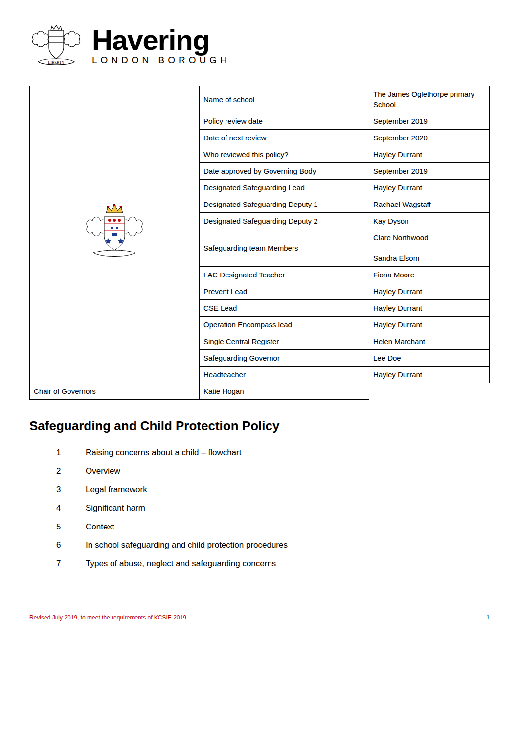LIBERTY
Havering
LONDON BOROUGH
| | Name of school | The James Oglethorpe primary School |
| Policy review date | September 2019 |
| Date of next review | September 2020 |
| Who reviewed this policy? | Hayley Durrant |
| Date approved by Governing Body | September 2019 |
| Designated Safeguarding Lead | Hayley Durrant |
| Designated Safeguarding Deputy 1 | Rachael Wagstaff |
| Designated Safeguarding Deputy 2 | Kay Dyson |
| Safeguarding team Members | Clare Northwood Sandra Elsom |
| LAC Designated Teacher | Fiona Moore |
| Prevent Lead | Hayley Durrant |
| CSE Lead | Hayley Durrant |
| Operation Encompass lead | Hayley Durrant |
| Single Central Register | Helen Marchant |
| Safeguarding Governor | Lee Doe |
| Headteacher | Hayley Durrant |
| Chair of Governors | Katie Hogan |
Safeguarding and Child Protection Policy
1 Raising concerns about a child – flowchart
2 Overview
3 Legal framework
4 Significant harm
5 Context
6 In school safeguarding and child protection procedures
7 Types of abuse, neglect and safeguarding concerns
Revised July 2019, to meet the requirements of KCSIE 2019 1